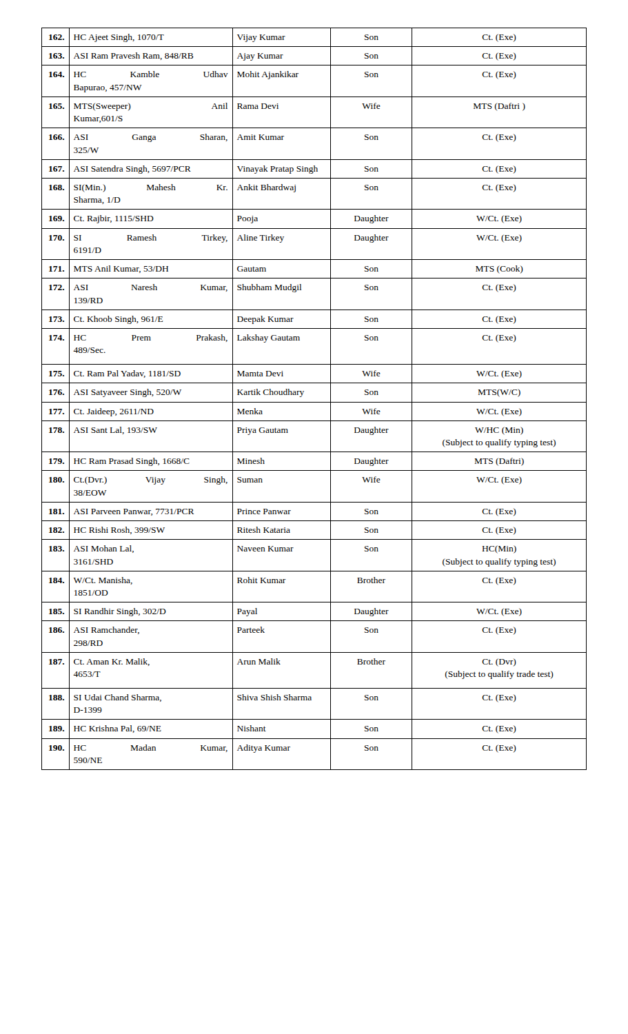| 162. | HC Ajeet Singh, 1070/T | Vijay Kumar | Son | Ct. (Exe) |
| 163. | ASI Ram Pravesh Ram, 848/RB | Ajay Kumar | Son | Ct. (Exe) |
| 164. | HC Kamble Udhav Bapurao, 457/NW | Mohit Ajankikar | Son | Ct. (Exe) |
| 165. | MTS(Sweeper) Anil Kumar,601/S | Rama Devi | Wife | MTS (Daftri ) |
| 166. | ASI Ganga Sharan, 325/W | Amit Kumar | Son | Ct. (Exe) |
| 167. | ASI Satendra Singh, 5697/PCR | Vinayak Pratap Singh | Son | Ct. (Exe) |
| 168. | SI(Min.) Mahesh Kr. Sharma, 1/D | Ankit Bhardwaj | Son | Ct. (Exe) |
| 169. | Ct. Rajbir, 1115/SHD | Pooja | Daughter | W/Ct. (Exe) |
| 170. | SI Ramesh Tirkey, 6191/D | Aline Tirkey | Daughter | W/Ct. (Exe) |
| 171. | MTS Anil Kumar, 53/DH | Gautam | Son | MTS (Cook) |
| 172. | ASI Naresh Kumar, 139/RD | Shubham Mudgil | Son | Ct. (Exe) |
| 173. | Ct. Khoob Singh, 961/E | Deepak Kumar | Son | Ct. (Exe) |
| 174. | HC Prem Prakash, 489/Sec. | Lakshay Gautam | Son | Ct. (Exe) |
| 175. | Ct. Ram Pal Yadav, 1181/SD | Mamta Devi | Wife | W/Ct. (Exe) |
| 176. | ASI Satyaveer Singh, 520/W | Kartik Choudhary | Son | MTS(W/C) |
| 177. | Ct. Jaideep, 2611/ND | Menka | Wife | W/Ct. (Exe) |
| 178. | ASI Sant Lal, 193/SW | Priya Gautam | Daughter | W/HC (Min) (Subject to qualify typing test) |
| 179. | HC Ram Prasad Singh, 1668/C | Minesh | Daughter | MTS (Daftri) |
| 180. | Ct.(Dvr.) Vijay Singh, 38/EOW | Suman | Wife | W/Ct. (Exe) |
| 181. | ASI Parveen Panwar, 7731/PCR | Prince Panwar | Son | Ct. (Exe) |
| 182. | HC Rishi Rosh, 399/SW | Ritesh Kataria | Son | Ct. (Exe) |
| 183. | ASI Mohan Lal, 3161/SHD | Naveen Kumar | Son | HC(Min) (Subject to qualify typing test) |
| 184. | W/Ct. Manisha, 1851/OD | Rohit Kumar | Brother | Ct. (Exe) |
| 185. | SI Randhir Singh, 302/D | Payal | Daughter | W/Ct. (Exe) |
| 186. | ASI Ramchander, 298/RD | Parteek | Son | Ct. (Exe) |
| 187. | Ct. Aman Kr. Malik, 4653/T | Arun Malik | Brother | Ct. (Dvr) (Subject to qualify trade test) |
| 188. | SI Udai Chand Sharma, D-1399 | Shiva Shish Sharma | Son | Ct. (Exe) |
| 189. | HC Krishna Pal, 69/NE | Nishant | Son | Ct. (Exe) |
| 190. | HC Madan Kumar, 590/NE | Aditya Kumar | Son | Ct. (Exe) |